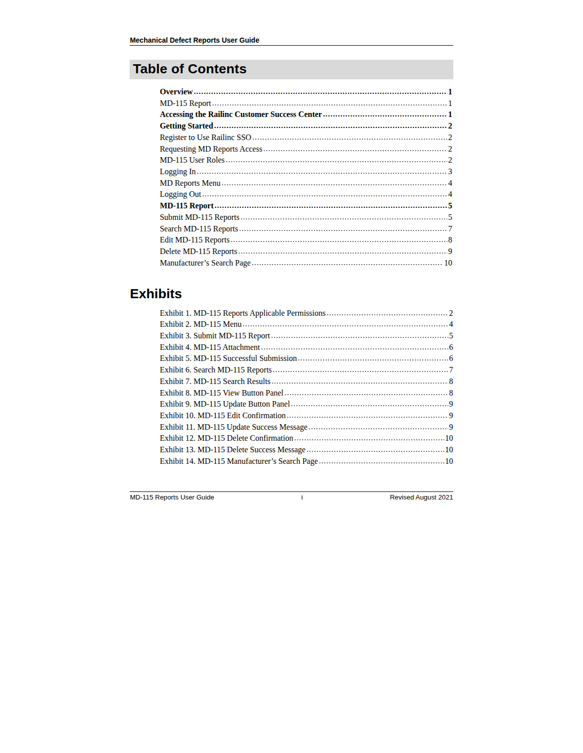Mechanical Defect Reports User Guide
Table of Contents
Overview.......................................................................................................................... 1
MD-115 Report......................................................................................................................... 1
Accessing the Railinc Customer Success Center....................................................................... 1
Getting Started.................................................................................................................. 2
Register to Use Railinc SSO..................................................................................................... 2
Requesting MD Reports Access................................................................................................ 2
MD-115 User Roles................................................................................................................. 2
Logging In................................................................................................................................. 3
MD Reports Menu..................................................................................................................... 4
Logging Out.............................................................................................................................. 4
MD-115 Report................................................................................................................. 5
Submit MD-115 Reports........................................................................................................... 5
Search MD-115 Reports............................................................................................................ 7
Edit MD-115 Reports................................................................................................................. 8
Delete MD-115 Reports............................................................................................................. 9
Manufacturer’s Search Page..................................................................................................... 10
Exhibits
Exhibit 1. MD-115 Reports Applicable Permissions....................................................................... 2
Exhibit 2. MD-115 Menu................................................................................................................. 4
Exhibit 3. Submit MD-115 Report................................................................................................. 5
Exhibit 4. MD-115 Attachment..................................................................................................... 6
Exhibit 5. MD-115 Successful Submission..................................................................................... 6
Exhibit 6. Search MD-115 Reports................................................................................................ 7
Exhibit 7. MD-115 Search Results................................................................................................. 8
Exhibit 8. MD-115 View Button Panel......................................................................................... 8
Exhibit 9. MD-115 Update Button Panel....................................................................................... 9
Exhibit 10. MD-115 Edit Confirmation......................................................................................... 9
Exhibit 11. MD-115 Update Success Message.............................................................................. 9
Exhibit 12. MD-115 Delete Confirmation..................................................................................... 10
Exhibit 13. MD-115 Delete Success Message.............................................................................. 10
Exhibit 14. MD-115 Manufacturer’s Search Page....................................................................... 10
MD-115 Reports User Guide
i
Revised August 2021